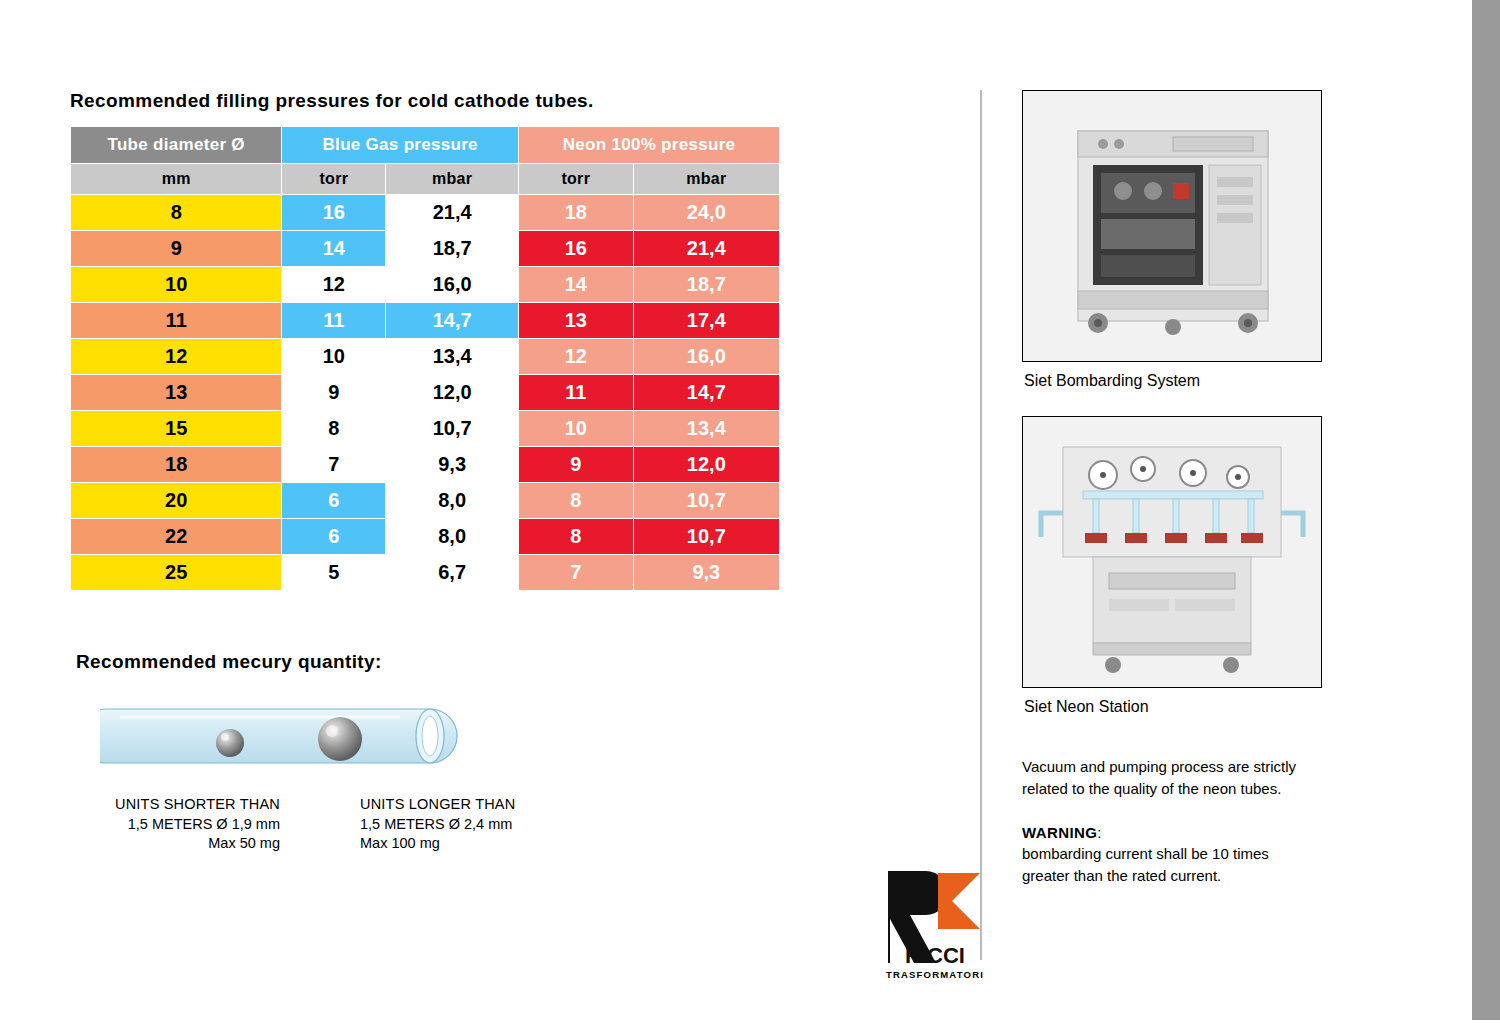Recommended filling pressures for cold cathode tubes.
| Tube diameter Ø | Blue Gas pressure | Neon 100% pressure |
| --- | --- | --- |
| mm | torr | mbar | torr | mbar |
| 8 | 16 | 21,4 | 18 | 24,0 |
| 9 | 14 | 18,7 | 16 | 21,4 |
| 10 | 12 | 16,0 | 14 | 18,7 |
| 11 | 11 | 14,7 | 13 | 17,4 |
| 12 | 10 | 13,4 | 12 | 16,0 |
| 13 | 9 | 12,0 | 11 | 14,7 |
| 15 | 8 | 10,7 | 10 | 13,4 |
| 18 | 7 | 9,3 | 9 | 12,0 |
| 20 | 6 | 8,0 | 8 | 10,7 |
| 22 | 6 | 8,0 | 8 | 10,7 |
| 25 | 5 | 6,7 | 7 | 9,3 |
Recommended mecury quantity:
UNITS SHORTER THAN
1,5 METERS Ø 1,9 mm
Max 50 mg
UNITS LONGER THAN
1,5 METERS Ø 2,4 mm
Max 100 mg
Siet Bombarding System
Siet Neon Station
Vacuum and pumping process are strictly related to the quality of the neon tubes.
WARNING:
bombarding current shall be 10 times greater than the rated current.
RICCI
TRASFORMATORI